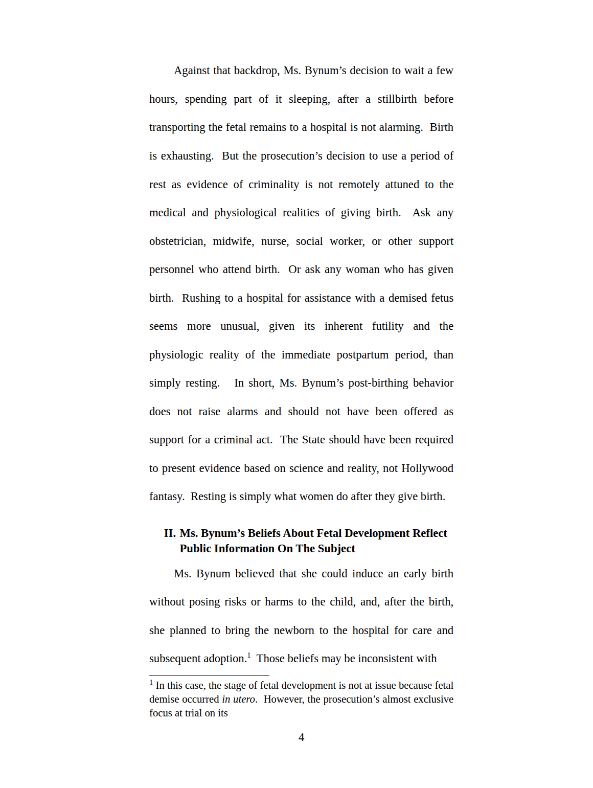Against that backdrop, Ms. Bynum’s decision to wait a few hours, spending part of it sleeping, after a stillbirth before transporting the fetal remains to a hospital is not alarming. Birth is exhausting. But the prosecution’s decision to use a period of rest as evidence of criminality is not remotely attuned to the medical and physiological realities of giving birth. Ask any obstetrician, midwife, nurse, social worker, or other support personnel who attend birth. Or ask any woman who has given birth. Rushing to a hospital for assistance with a demised fetus seems more unusual, given its inherent futility and the physiologic reality of the immediate postpartum period, than simply resting. In short, Ms. Bynum’s post-birthing behavior does not raise alarms and should not have been offered as support for a criminal act. The State should have been required to present evidence based on science and reality, not Hollywood fantasy. Resting is simply what women do after they give birth.
II. Ms. Bynum’s Beliefs About Fetal Development Reflect Public Information On The Subject
Ms. Bynum believed that she could induce an early birth without posing risks or harms to the child, and, after the birth, she planned to bring the newborn to the hospital for care and subsequent adoption.1 Those beliefs may be inconsistent with
1 In this case, the stage of fetal development is not at issue because fetal demise occurred in utero. However, the prosecution’s almost exclusive focus at trial on its
4